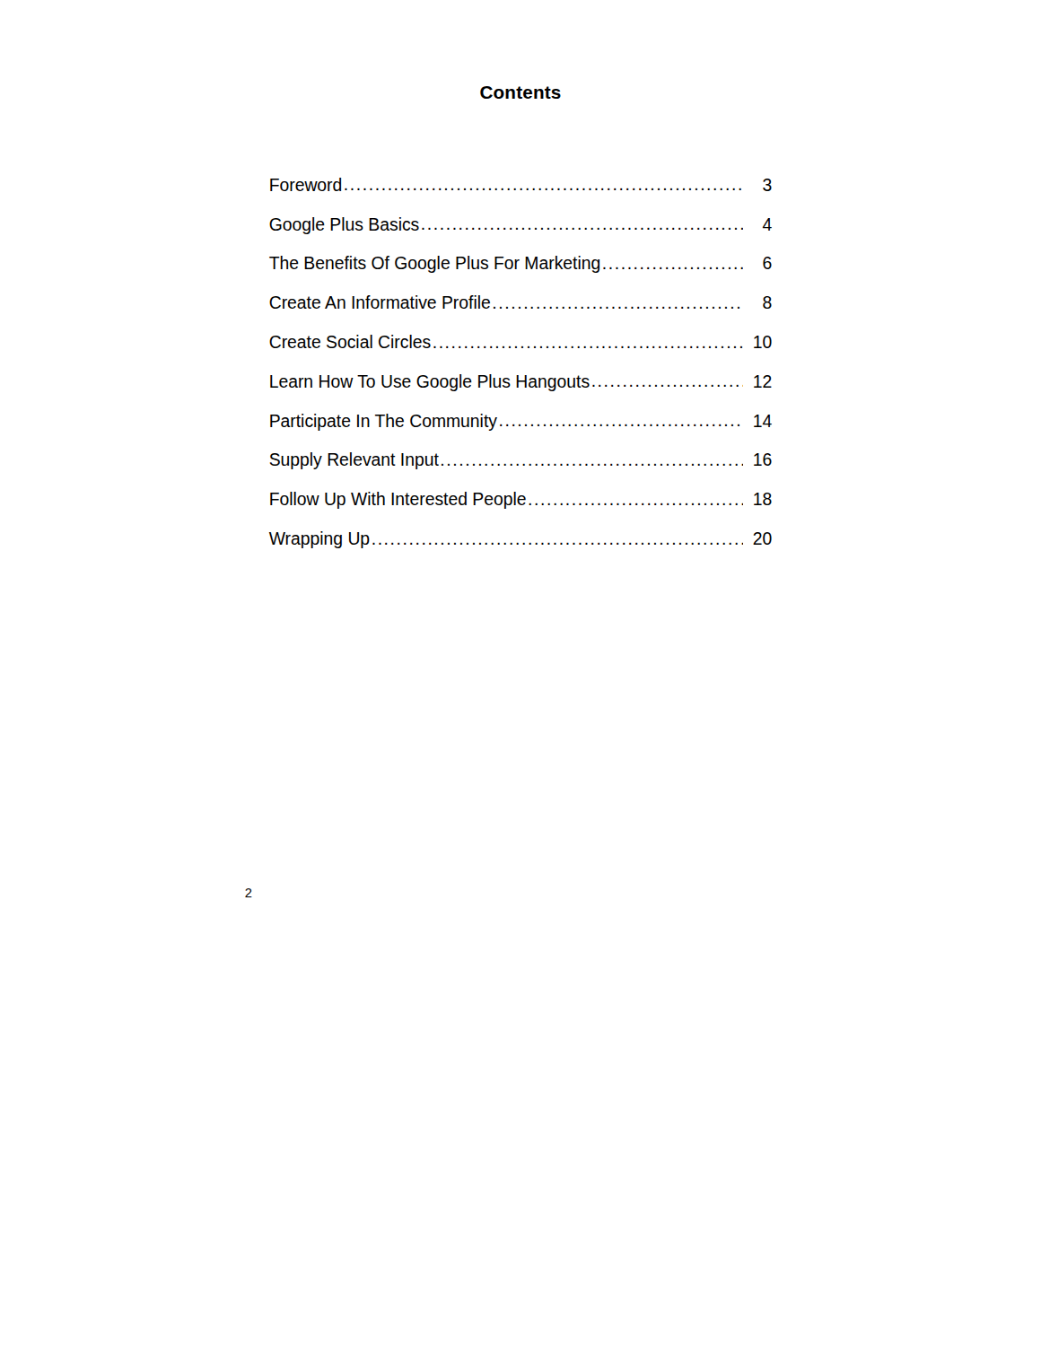Contents
Foreword .................................................................................................................................................. 3
Google Plus Basics .................................................................................................................................................. 4
The Benefits Of Google Plus For Marketing .................................................................................................................................................. 6
Create An Informative Profile .................................................................................................................................................. 8
Create Social Circles .................................................................................................................................................. 10
Learn How To Use Google Plus Hangouts .................................................................................................................................................. 12
Participate In The Community .................................................................................................................................................. 14
Supply Relevant Input .................................................................................................................................................. 16
Follow Up With Interested People .................................................................................................................................................. 18
Wrapping Up .................................................................................................................................................. 20
2